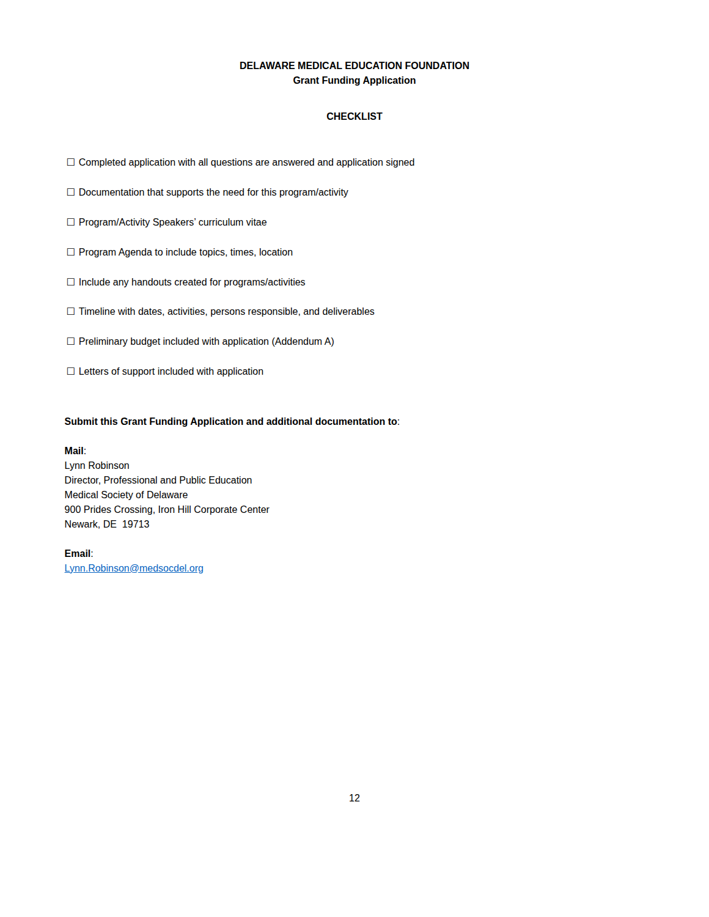DELAWARE MEDICAL EDUCATION FOUNDATION
Grant Funding Application
CHECKLIST
☐Completed application with all questions are answered and application signed
☐Documentation that supports the need for this program/activity
☐Program/Activity Speakers’ curriculum vitae
☐Program Agenda to include topics, times, location
☐Include any handouts created for programs/activities
☐Timeline with dates, activities, persons responsible, and deliverables
☐Preliminary budget included with application (Addendum A)
☐Letters of support included with application
Submit this Grant Funding Application and additional documentation to:
Mail:
Lynn Robinson
Director, Professional and Public Education
Medical Society of Delaware
900 Prides Crossing, Iron Hill Corporate Center
Newark, DE 19713
Email:
Lynn.Robinson@medsocdel.org
12